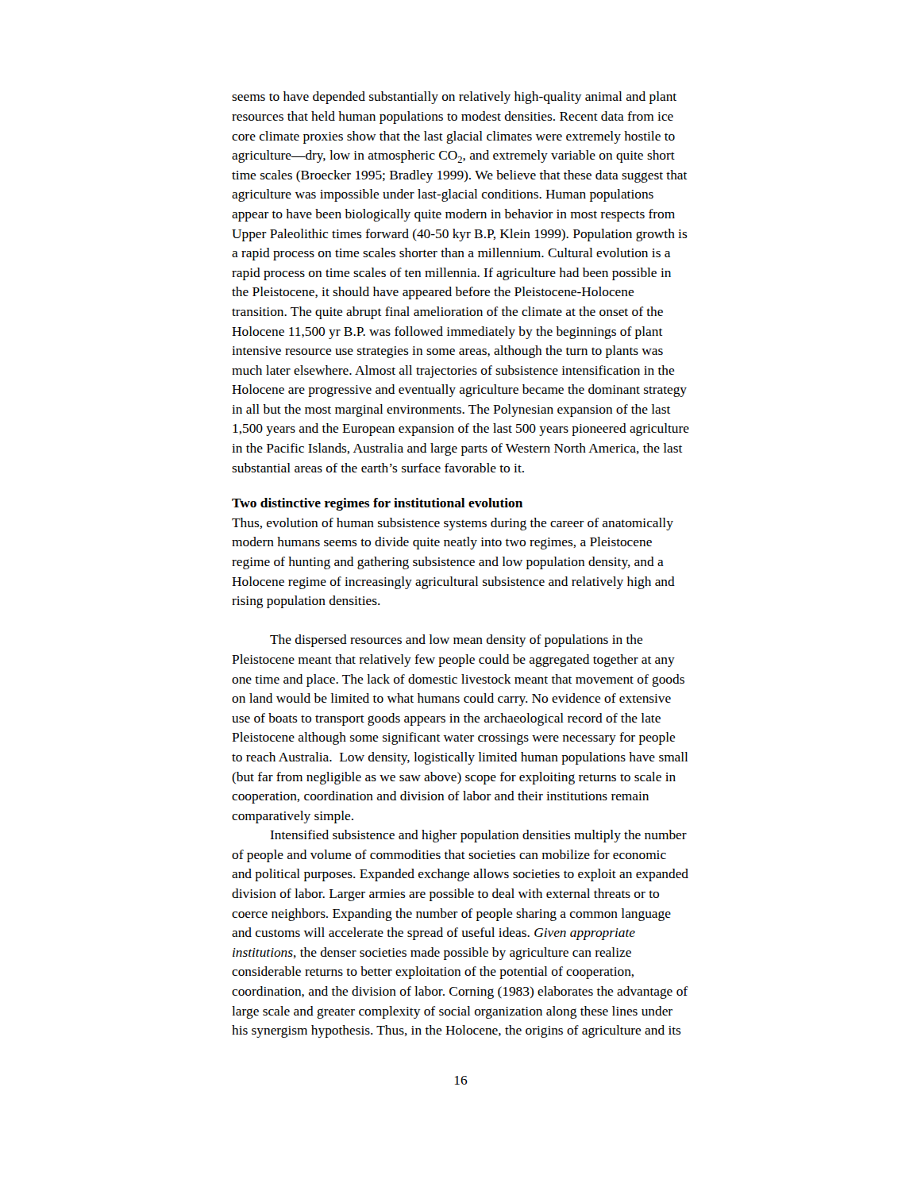seems to have depended substantially on relatively high-quality animal and plant resources that held human populations to modest densities. Recent data from ice core climate proxies show that the last glacial climates were extremely hostile to agriculture—dry, low in atmospheric CO2, and extremely variable on quite short time scales (Broecker 1995; Bradley 1999). We believe that these data suggest that agriculture was impossible under last-glacial conditions. Human populations appear to have been biologically quite modern in behavior in most respects from Upper Paleolithic times forward (40-50 kyr B.P, Klein 1999). Population growth is a rapid process on time scales shorter than a millennium. Cultural evolution is a rapid process on time scales of ten millennia. If agriculture had been possible in the Pleistocene, it should have appeared before the Pleistocene-Holocene transition. The quite abrupt final amelioration of the climate at the onset of the Holocene 11,500 yr B.P. was followed immediately by the beginnings of plant intensive resource use strategies in some areas, although the turn to plants was much later elsewhere. Almost all trajectories of subsistence intensification in the Holocene are progressive and eventually agriculture became the dominant strategy in all but the most marginal environments. The Polynesian expansion of the last 1,500 years and the European expansion of the last 500 years pioneered agriculture in the Pacific Islands, Australia and large parts of Western North America, the last substantial areas of the earth’s surface favorable to it.
Two distinctive regimes for institutional evolution
Thus, evolution of human subsistence systems during the career of anatomically modern humans seems to divide quite neatly into two regimes, a Pleistocene regime of hunting and gathering subsistence and low population density, and a Holocene regime of increasingly agricultural subsistence and relatively high and rising population densities.
The dispersed resources and low mean density of populations in the Pleistocene meant that relatively few people could be aggregated together at any one time and place. The lack of domestic livestock meant that movement of goods on land would be limited to what humans could carry. No evidence of extensive use of boats to transport goods appears in the archaeological record of the late Pleistocene although some significant water crossings were necessary for people to reach Australia. Low density, logistically limited human populations have small (but far from negligible as we saw above) scope for exploiting returns to scale in cooperation, coordination and division of labor and their institutions remain comparatively simple.
Intensified subsistence and higher population densities multiply the number of people and volume of commodities that societies can mobilize for economic and political purposes. Expanded exchange allows societies to exploit an expanded division of labor. Larger armies are possible to deal with external threats or to coerce neighbors. Expanding the number of people sharing a common language and customs will accelerate the spread of useful ideas. Given appropriate institutions, the denser societies made possible by agriculture can realize considerable returns to better exploitation of the potential of cooperation, coordination, and the division of labor. Corning (1983) elaborates the advantage of large scale and greater complexity of social organization along these lines under his synergism hypothesis. Thus, in the Holocene, the origins of agriculture and its
16